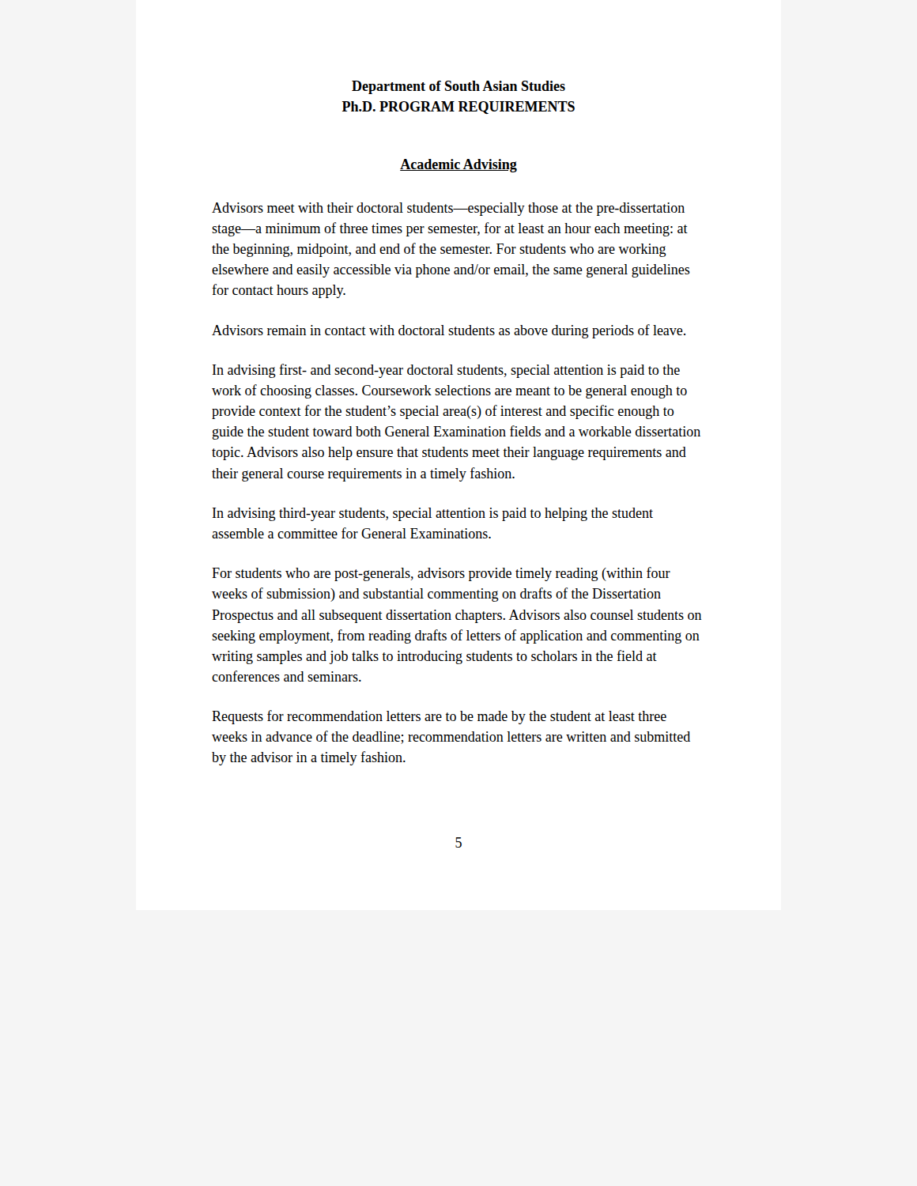Department of South Asian Studies Ph.D. PROGRAM REQUIREMENTS
Academic Advising
Advisors meet with their doctoral students—especially those at the pre-dissertation stage—a minimum of three times per semester, for at least an hour each meeting: at the beginning, midpoint, and end of the semester. For students who are working elsewhere and easily accessible via phone and/or email, the same general guidelines for contact hours apply.
Advisors remain in contact with doctoral students as above during periods of leave.
In advising first- and second-year doctoral students, special attention is paid to the work of choosing classes. Coursework selections are meant to be general enough to provide context for the student’s special area(s) of interest and specific enough to guide the student toward both General Examination fields and a workable dissertation topic. Advisors also help ensure that students meet their language requirements and their general course requirements in a timely fashion.
In advising third-year students, special attention is paid to helping the student assemble a committee for General Examinations.
For students who are post-generals, advisors provide timely reading (within four weeks of submission) and substantial commenting on drafts of the Dissertation Prospectus and all subsequent dissertation chapters. Advisors also counsel students on seeking employment, from reading drafts of letters of application and commenting on writing samples and job talks to introducing students to scholars in the field at conferences and seminars.
Requests for recommendation letters are to be made by the student at least three weeks in advance of the deadline; recommendation letters are written and submitted by the advisor in a timely fashion.
5